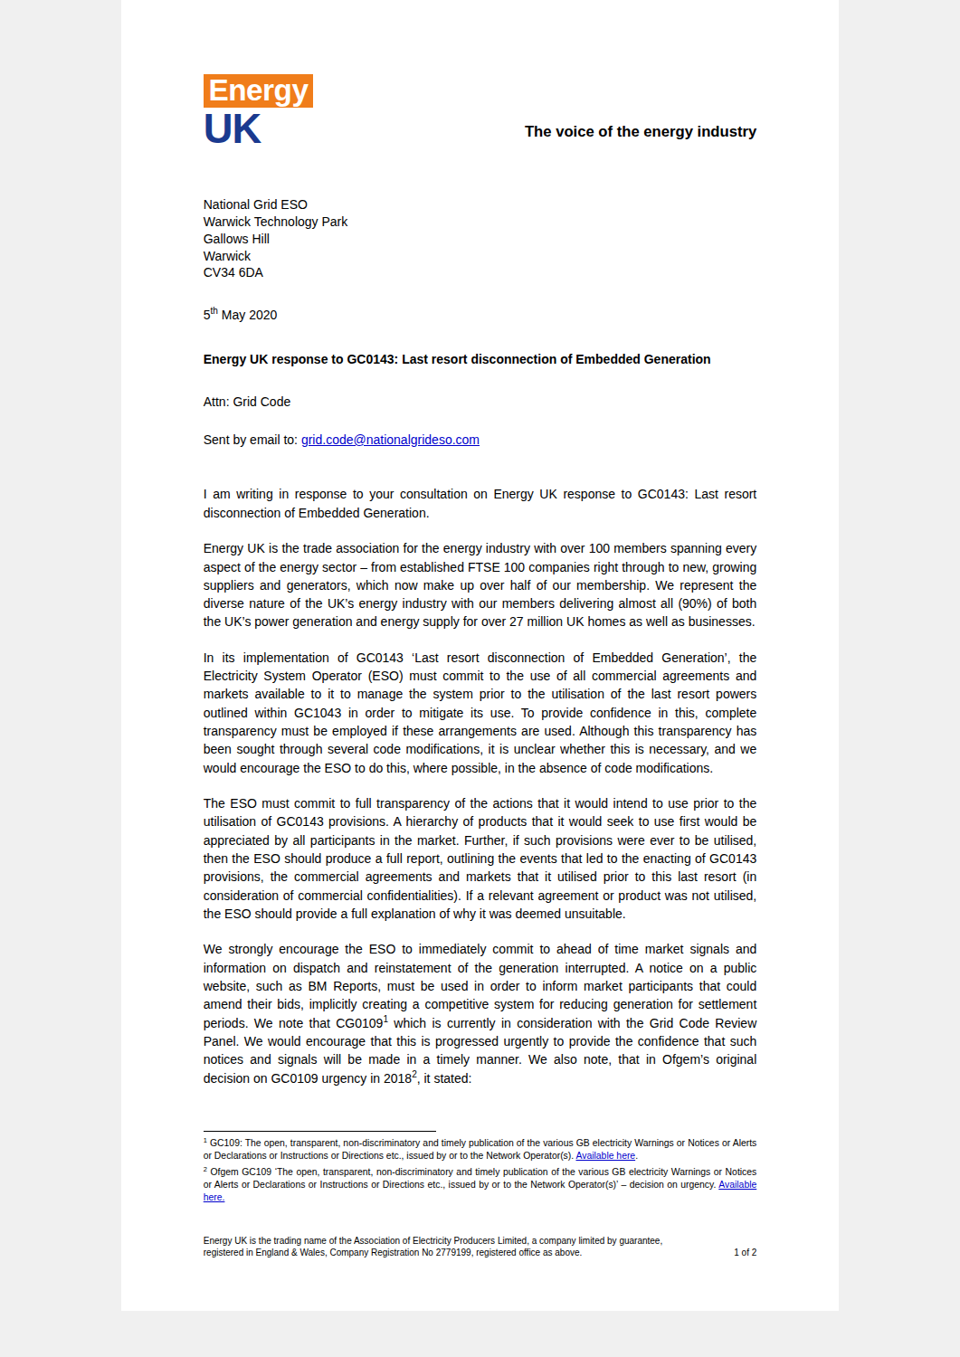Energy UK
The voice of the energy industry
National Grid ESO
Warwick Technology Park
Gallows Hill
Warwick
CV34 6DA
5th May 2020
Energy UK response to GC0143: Last resort disconnection of Embedded Generation
Attn: Grid Code
Sent by email to: grid.code@nationalgrideso.com
I am writing in response to your consultation on Energy UK response to GC0143: Last resort disconnection of Embedded Generation.
Energy UK is the trade association for the energy industry with over 100 members spanning every aspect of the energy sector – from established FTSE 100 companies right through to new, growing suppliers and generators, which now make up over half of our membership. We represent the diverse nature of the UK’s energy industry with our members delivering almost all (90%) of both the UK’s power generation and energy supply for over 27 million UK homes as well as businesses.
In its implementation of GC0143 ‘Last resort disconnection of Embedded Generation’, the Electricity System Operator (ESO) must commit to the use of all commercial agreements and markets available to it to manage the system prior to the utilisation of the last resort powers outlined within GC1043 in order to mitigate its use. To provide confidence in this, complete transparency must be employed if these arrangements are used. Although this transparency has been sought through several code modifications, it is unclear whether this is necessary, and we would encourage the ESO to do this, where possible, in the absence of code modifications.
The ESO must commit to full transparency of the actions that it would intend to use prior to the utilisation of GC0143 provisions. A hierarchy of products that it would seek to use first would be appreciated by all participants in the market. Further, if such provisions were ever to be utilised, then the ESO should produce a full report, outlining the events that led to the enacting of GC0143 provisions, the commercial agreements and markets that it utilised prior to this last resort (in consideration of commercial confidentialities). If a relevant agreement or product was not utilised, the ESO should provide a full explanation of why it was deemed unsuitable.
We strongly encourage the ESO to immediately commit to ahead of time market signals and information on dispatch and reinstatement of the generation interrupted. A notice on a public website, such as BM Reports, must be used in order to inform market participants that could amend their bids, implicitly creating a competitive system for reducing generation for settlement periods. We note that CG01091 which is currently in consideration with the Grid Code Review Panel. We would encourage that this is progressed urgently to provide the confidence that such notices and signals will be made in a timely manner. We also note, that in Ofgem’s original decision on GC0109 urgency in 20182, it stated:
1 GC109: The open, transparent, non-discriminatory and timely publication of the various GB electricity Warnings or Notices or Alerts or Declarations or Instructions or Directions etc., issued by or to the Network Operator(s). Available here.
2 Ofgem GC109 ‘The open, transparent, non-discriminatory and timely publication of the various GB electricity Warnings or Notices or Alerts or Declarations or Instructions or Directions etc., issued by or to the Network Operator(s)’ – decision on urgency. Available here.
Energy UK is the trading name of the Association of Electricity Producers Limited, a company limited by guarantee,
registered in England & Wales, Company Registration No 2779199, registered office as above.
1 of 2